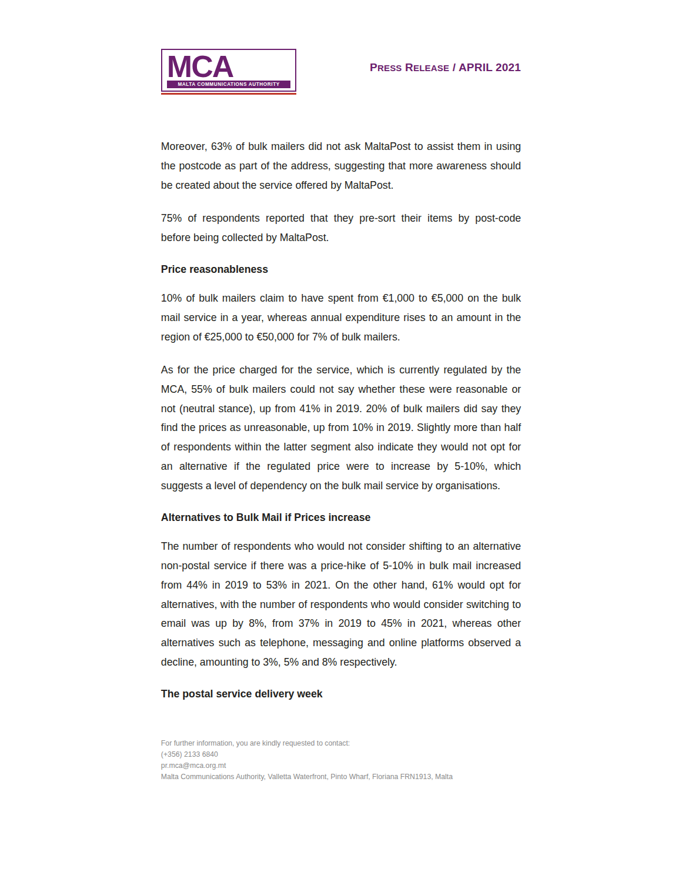MCA
Malta Communications Authority
PRESS RELEASE / APRIL 2021
Moreover, 63% of bulk mailers did not ask MaltaPost to assist them in using the postcode as part of the address, suggesting that more awareness should be created about the service offered by MaltaPost.
75% of respondents reported that they pre-sort their items by post-code before being collected by MaltaPost.
Price reasonableness
10% of bulk mailers claim to have spent from €1,000 to €5,000 on the bulk mail service in a year, whereas annual expenditure rises to an amount in the region of €25,000 to €50,000 for 7% of bulk mailers.
As for the price charged for the service, which is currently regulated by the MCA, 55% of bulk mailers could not say whether these were reasonable or not (neutral stance), up from 41% in 2019. 20% of bulk mailers did say they find the prices as unreasonable, up from 10% in 2019. Slightly more than half of respondents within the latter segment also indicate they would not opt for an alternative if the regulated price were to increase by 5-10%, which suggests a level of dependency on the bulk mail service by organisations.
Alternatives to Bulk Mail if Prices increase
The number of respondents who would not consider shifting to an alternative non-postal service if there was a price-hike of 5-10% in bulk mail increased from 44% in 2019 to 53% in 2021. On the other hand, 61% would opt for alternatives, with the number of respondents who would consider switching to email was up by 8%, from 37% in 2019 to 45% in 2021, whereas other alternatives such as telephone, messaging and online platforms observed a decline, amounting to 3%, 5% and 8% respectively.
The postal service delivery week
For further information, you are kindly requested to contact:
(+356) 2133 6840
pr.mca@mca.org.mt
Malta Communications Authority, Valletta Waterfront, Pinto Wharf, Floriana FRN1913, Malta